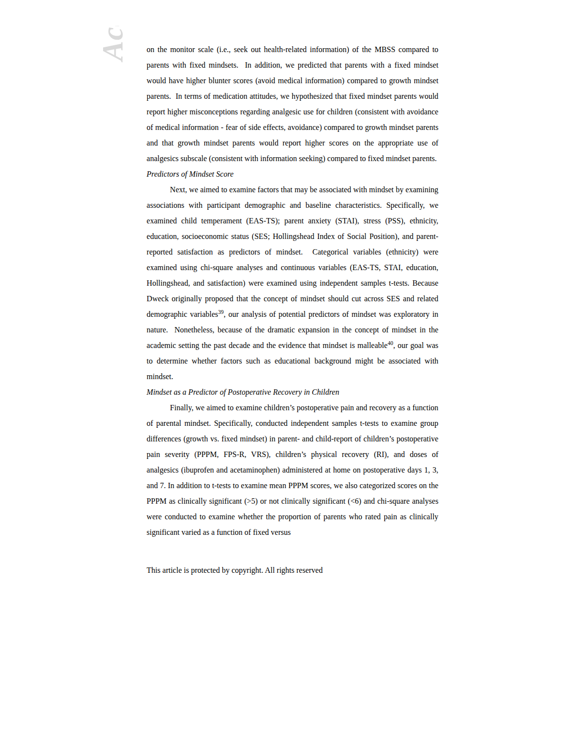Accepted Article
on the monitor scale (i.e., seek out health-related information) of the MBSS compared to parents with fixed mindsets. In addition, we predicted that parents with a fixed mindset would have higher blunter scores (avoid medical information) compared to growth mindset parents. In terms of medication attitudes, we hypothesized that fixed mindset parents would report higher misconceptions regarding analgesic use for children (consistent with avoidance of medical information - fear of side effects, avoidance) compared to growth mindset parents and that growth mindset parents would report higher scores on the appropriate use of analgesics subscale (consistent with information seeking) compared to fixed mindset parents.
Predictors of Mindset Score
Next, we aimed to examine factors that may be associated with mindset by examining associations with participant demographic and baseline characteristics. Specifically, we examined child temperament (EAS-TS); parent anxiety (STAI), stress (PSS), ethnicity, education, socioeconomic status (SES; Hollingshead Index of Social Position), and parent-reported satisfaction as predictors of mindset. Categorical variables (ethnicity) were examined using chi-square analyses and continuous variables (EAS-TS, STAI, education, Hollingshead, and satisfaction) were examined using independent samples t-tests. Because Dweck originally proposed that the concept of mindset should cut across SES and related demographic variables39, our analysis of potential predictors of mindset was exploratory in nature. Nonetheless, because of the dramatic expansion in the concept of mindset in the academic setting the past decade and the evidence that mindset is malleable40, our goal was to determine whether factors such as educational background might be associated with mindset.
Mindset as a Predictor of Postoperative Recovery in Children
Finally, we aimed to examine children’s postoperative pain and recovery as a function of parental mindset. Specifically, conducted independent samples t-tests to examine group differences (growth vs. fixed mindset) in parent- and child-report of children’s postoperative pain severity (PPPM, FPS-R, VRS), children’s physical recovery (RI), and doses of analgesics (ibuprofen and acetaminophen) administered at home on postoperative days 1, 3, and 7. In addition to t-tests to examine mean PPPM scores, we also categorized scores on the PPPM as clinically significant (>5) or not clinically significant (<6) and chi-square analyses were conducted to examine whether the proportion of parents who rated pain as clinically significant varied as a function of fixed versus
This article is protected by copyright. All rights reserved